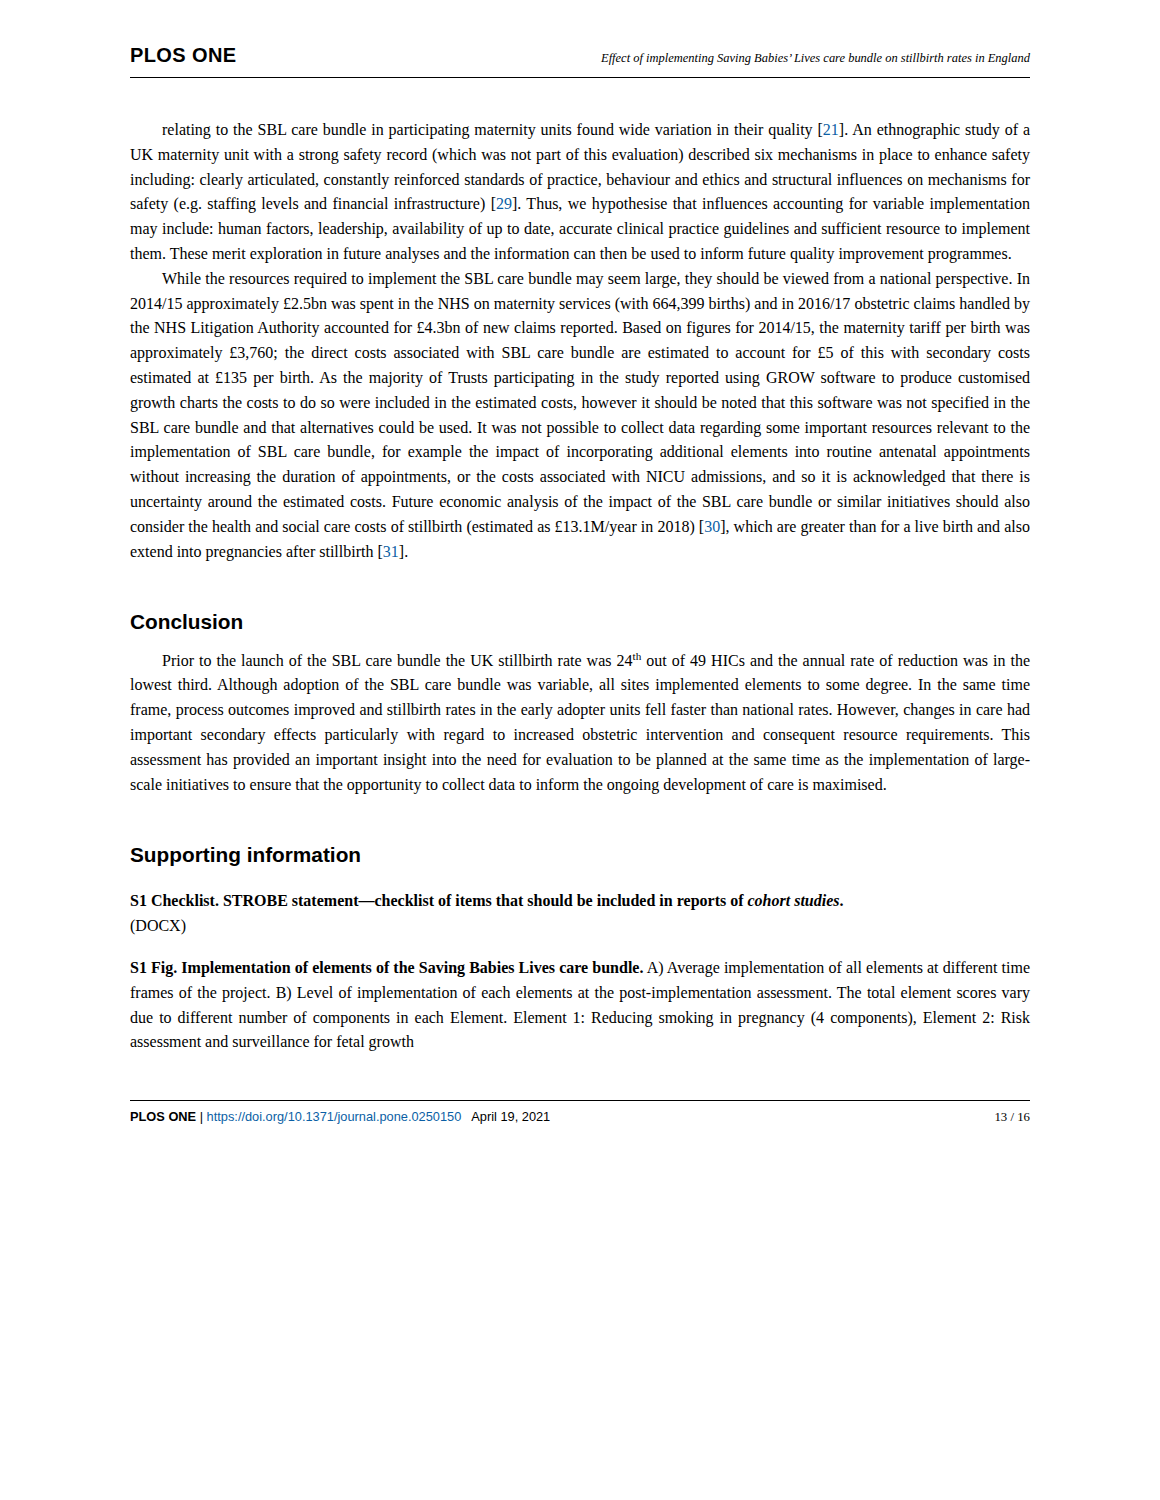PLOS ONE
Effect of implementing Saving Babies’ Lives care bundle on stillbirth rates in England
relating to the SBL care bundle in participating maternity units found wide variation in their quality [21]. An ethnographic study of a UK maternity unit with a strong safety record (which was not part of this evaluation) described six mechanisms in place to enhance safety including: clearly articulated, constantly reinforced standards of practice, behaviour and ethics and structural influences on mechanisms for safety (e.g. staffing levels and financial infrastructure) [29]. Thus, we hypothesise that influences accounting for variable implementation may include: human factors, leadership, availability of up to date, accurate clinical practice guidelines and sufficient resource to implement them. These merit exploration in future analyses and the information can then be used to inform future quality improvement programmes.
While the resources required to implement the SBL care bundle may seem large, they should be viewed from a national perspective. In 2014/15 approximately £2.5bn was spent in the NHS on maternity services (with 664,399 births) and in 2016/17 obstetric claims handled by the NHS Litigation Authority accounted for £4.3bn of new claims reported. Based on figures for 2014/15, the maternity tariff per birth was approximately £3,760; the direct costs associated with SBL care bundle are estimated to account for £5 of this with secondary costs estimated at £135 per birth. As the majority of Trusts participating in the study reported using GROW software to produce customised growth charts the costs to do so were included in the estimated costs, however it should be noted that this software was not specified in the SBL care bundle and that alternatives could be used. It was not possible to collect data regarding some important resources relevant to the implementation of SBL care bundle, for example the impact of incorporating additional elements into routine antenatal appointments without increasing the duration of appointments, or the costs associated with NICU admissions, and so it is acknowledged that there is uncertainty around the estimated costs. Future economic analysis of the impact of the SBL care bundle or similar initiatives should also consider the health and social care costs of stillbirth (estimated as £13.1M/year in 2018) [30], which are greater than for a live birth and also extend into pregnancies after stillbirth [31].
Conclusion
Prior to the launch of the SBL care bundle the UK stillbirth rate was 24th out of 49 HICs and the annual rate of reduction was in the lowest third. Although adoption of the SBL care bundle was variable, all sites implemented elements to some degree. In the same time frame, process outcomes improved and stillbirth rates in the early adopter units fell faster than national rates. However, changes in care had important secondary effects particularly with regard to increased obstetric intervention and consequent resource requirements. This assessment has provided an important insight into the need for evaluation to be planned at the same time as the implementation of large-scale initiatives to ensure that the opportunity to collect data to inform the ongoing development of care is maximised.
Supporting information
S1 Checklist. STROBE statement—checklist of items that should be included in reports of cohort studies.
(DOCX)
S1 Fig. Implementation of elements of the Saving Babies Lives care bundle. A) Average implementation of all elements at different time frames of the project. B) Level of implementation of each elements at the post-implementation assessment. The total element scores vary due to different number of components in each Element. Element 1: Reducing smoking in pregnancy (4 components), Element 2: Risk assessment and surveillance for fetal growth
PLOS ONE | https://doi.org/10.1371/journal.pone.0250150 April 19, 2021
13 / 16